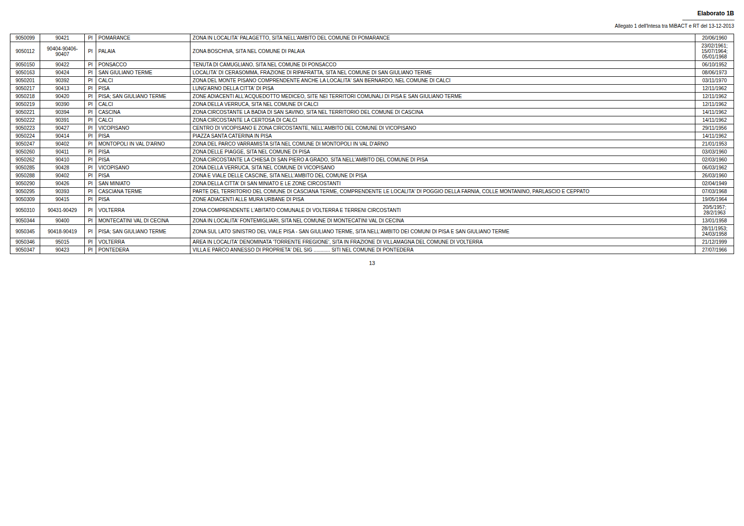Elaborato 1B
---------------------------------------------
Allegato 1 dell'Intesa tra MiBACT e RT del 13-12-2013
| 9050099 | 90421 | PI | POMARANCE | ZONA IN LOCALITA' PALAGETTO, SITA NELL'AMBITO DEL COMUNE DI POMARANCE | 20/06/1960 |
| 9050112 | 90404-90406- 90407 | PI | PALAIA | ZONA BOSCHIVA, SITA NEL COMUNE DI PALAIA | 23/02/1961; 15/07/1964; 05/01/1968 |
| 9050150 | 90422 | PI | PONSACCO | TENUTA DI CAMUGLIANO, SITA NEL COMUNE DI PONSACCO | 06/10/1952 |
| 9050163 | 90424 | PI | SAN GIULIANO TERME | LOCALITA' DI CERASOMMA, FRAZIONE DI RIPAFRATTA, SITA NEL COMUNE DI SAN GIULIANO TERME | 08/06/1973 |
| 9050201 | 90392 | PI | CALCI | ZONA DEL MONTE PISANO COMPRENDENTE ANCHE LA LOCALITA' SAN BERNARDO, NEL COMUNE DI CALCI | 03/11/1970 |
| 9050217 | 90413 | PI | PISA | LUNG'ARNO DELLA CITTA' DI PISA | 12/11/1962 |
| 9050218 | 90420 | PI | PISA; SAN GIULIANO TERME | ZONE ADIACENTI ALL'ACQUEDOTTO MEDICEO, SITE NEI TERRITORI COMUNALI DI PISA E SAN GIULIANO TERME | 12/11/1962 |
| 9050219 | 90390 | PI | CALCI | ZONA DELLA VERRUCA, SITA NEL COMUNE DI CALCI | 12/11/1962 |
| 9050221 | 90394 | PI | CASCINA | ZONA CIRCOSTANTE LA BADIA DI SAN SAVINO, SITA NEL TERRITORIO DEL COMUNE DI CASCINA | 14/11/1962 |
| 9050222 | 90391 | PI | CALCI | ZONA CIRCOSTANTE LA CERTOSA DI CALCI | 14/11/1962 |
| 9050223 | 90427 | PI | VICOPISANO | CENTRO DI VICOPISANO E ZONA CIRCOSTANTE, NELL'AMBITO DEL COMUNE DI VICOPISANO | 29/11/1956 |
| 9050224 | 90414 | PI | PISA | PIAZZA SANTA CATERINA IN PISA | 14/11/1962 |
| 9050247 | 90402 | PI | MONTOPOLI IN VAL D'ARNO | ZONA DEL PARCO VARRAMISTA SITA NEL COMUNE DI MONTOPOLI IN VAL D'ARNO | 21/01/1953 |
| 9050260 | 90411 | PI | PISA | ZONA DELLE PIAGGE, SITA NEL COMUNE DI PISA | 03/03/1960 |
| 9050262 | 90410 | PI | PISA | ZONA CIRCOSTANTE LA CHIESA DI SAN PIERO A GRADO, SITA NELL'AMBITO DEL COMUNE DI PISA | 02/03/1960 |
| 9050285 | 90428 | PI | VICOPISANO | ZONA DELLA VERRUCA, SITA NEL COMUNE DI VICOPISANO | 06/03/1962 |
| 9050288 | 90402 | PI | PISA | ZONA E VIALE DELLE CASCINE, SITA NELL'AMBITO DEL COMUNE DI PISA | 26/03/1960 |
| 9050290 | 90426 | PI | SAN MINIATO | ZONA DELLA CITTA' DI SAN MINIATO E LE ZONE CIRCOSTANTI | 02/04/1949 |
| 9050295 | 90393 | PI | CASCIANA TERME | PARTE DEL TERRITORIO DEL COMUNE DI CASCIANA TERME, COMPRENDENTE LE LOCALITA' DI POGGIO DELLA FARNIA, COLLE MONTANINO, PARLASCIO E CEPPATO | 07/03/1968 |
| 9050309 | 90415 | PI | PISA | ZONE ADIACENTI ALLE MURA URBANE DI PISA | 19/05/1964 |
| 9050310 | 90431-90429 | PI | VOLTERRA | ZONA COMPRENDENTE L'ABITATO COMUNALE DI VOLTERRA E TERRENI CIRCOSTANTI | 20/5/1957; 28/2/1963 |
| 9050344 | 90400 | PI | MONTECATINI VAL DI CECINA | ZONA IN LOCALITA' FONTEMIGLIARI, SITA NEL COMUNE DI MONTECATINI VAL DI CECINA | 13/01/1958 |
| 9050345 | 90418-90419 | PI | PISA; SAN GIULIANO TERME | ZONA SUL LATO SINISTRO DEL VIALE PISA - SAN GIULIANO TERME, SITA NELL'AMBITO DEI COMUNI DI PISA E SAN GIULIANO TERME | 28/11/1953; 24/03/1958 |
| 9050346 | 95015 | PI | VOLTERRA | AREA IN LOCALITA' DENOMINATA 'TORRENTE FREGIONE', SITA IN FRAZIONE DI VILLAMAGNA DEL COMUNE DI VOLTERRA | 21/12/1999 |
| 9050347 | 90423 | PI | PONTEDERA | VILLA E PARCO ANNESSO DI PROPRIETA' DEL SIG ............ SITI NEL COMUNE DI PONTEDERA | 27/07/1966 |
13